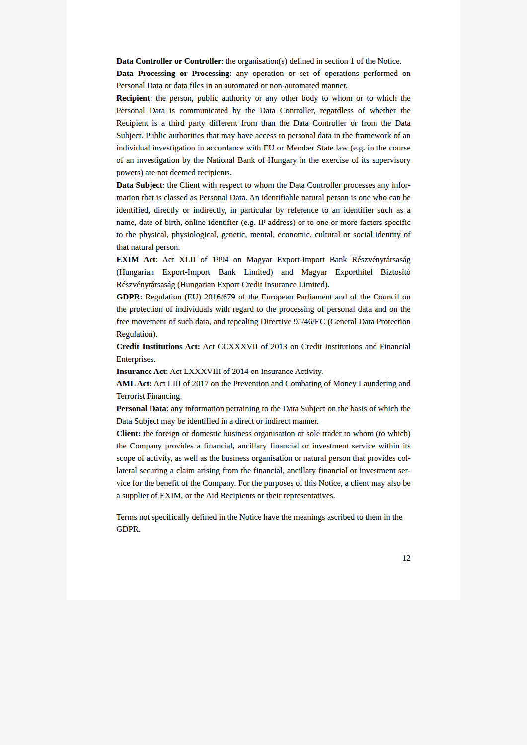Data Controller or Controller: the organisation(s) defined in section 1 of the Notice.
Data Processing or Processing: any operation or set of operations performed on Personal Data or data files in an automated or non-automated manner.
Recipient: the person, public authority or any other body to whom or to which the Personal Data is communicated by the Data Controller, regardless of whether the Recipient is a third party different from than the Data Controller or from the Data Subject. Public authorities that may have access to personal data in the framework of an individual investigation in accordance with EU or Member State law (e.g. in the course of an investigation by the National Bank of Hungary in the exercise of its supervisory powers) are not deemed recipients.
Data Subject: the Client with respect to whom the Data Controller processes any information that is classed as Personal Data. An identifiable natural person is one who can be identified, directly or indirectly, in particular by reference to an identifier such as a name, date of birth, online identifier (e.g. IP address) or to one or more factors specific to the physical, physiological, genetic, mental, economic, cultural or social identity of that natural person.
EXIM Act: Act XLII of 1994 on Magyar Export-Import Bank Részvénytársaság (Hungarian Export-Import Bank Limited) and Magyar Exporthitel Biztosító Részvénytársaság (Hungarian Export Credit Insurance Limited).
GDPR: Regulation (EU) 2016/679 of the European Parliament and of the Council on the protection of individuals with regard to the processing of personal data and on the free movement of such data, and repealing Directive 95/46/EC (General Data Protection Regulation).
Credit Institutions Act: Act CCXXXVII of 2013 on Credit Institutions and Financial Enterprises.
Insurance Act: Act LXXXVIII of 2014 on Insurance Activity.
AML Act: Act LIII of 2017 on the Prevention and Combating of Money Laundering and Terrorist Financing.
Personal Data: any information pertaining to the Data Subject on the basis of which the Data Subject may be identified in a direct or indirect manner.
Client: the foreign or domestic business organisation or sole trader to whom (to which) the Company provides a financial, ancillary financial or investment service within its scope of activity, as well as the business organisation or natural person that provides collateral securing a claim arising from the financial, ancillary financial or investment service for the benefit of the Company. For the purposes of this Notice, a client may also be a supplier of EXIM, or the Aid Recipients or their representatives.
Terms not specifically defined in the Notice have the meanings ascribed to them in the GDPR.
12